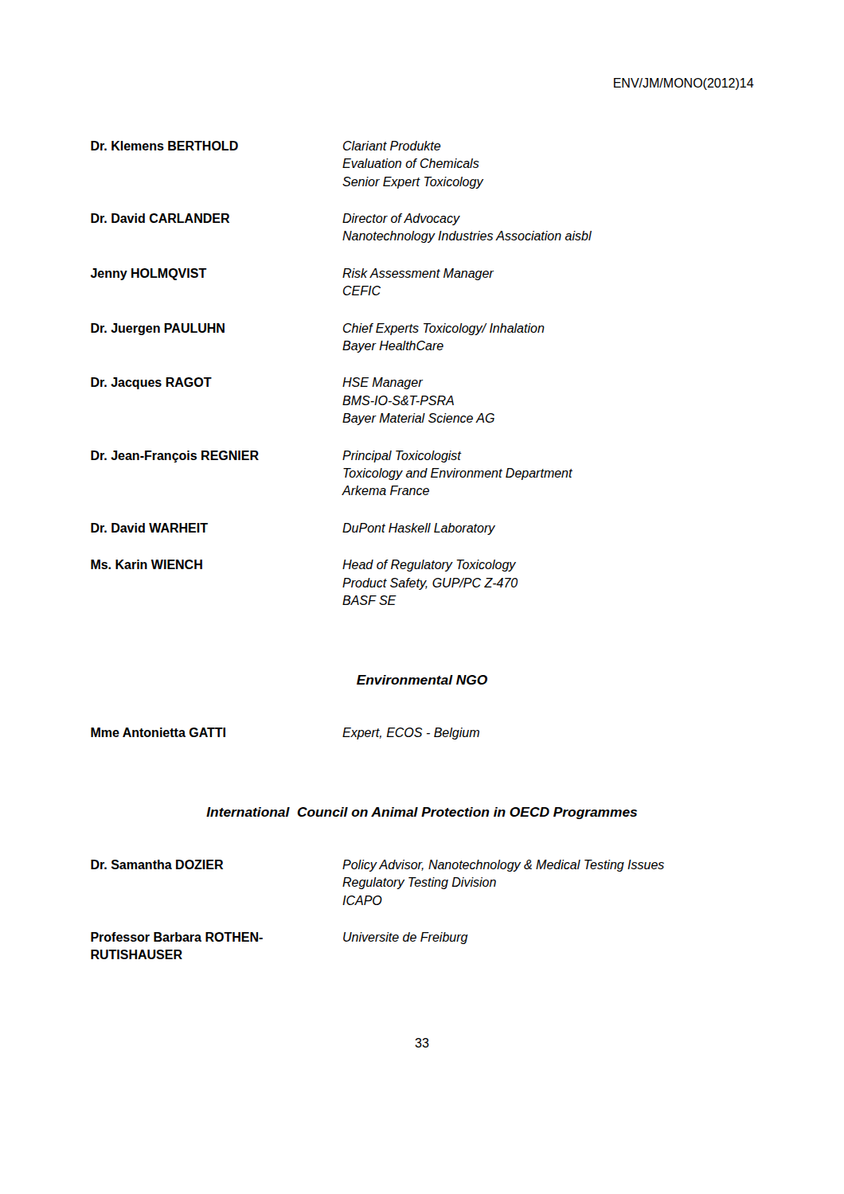ENV/JM/MONO(2012)14
| Dr. Klemens BERTHOLD | Clariant Produkte Evaluation of Chemicals Senior Expert Toxicology |
| Dr. David CARLANDER | Director of Advocacy Nanotechnology Industries Association aisbl |
| Jenny HOLMQVIST | Risk Assessment Manager CEFIC |
| Dr. Juergen PAULUHN | Chief Experts Toxicology/ Inhalation Bayer HealthCare |
| Dr. Jacques RAGOT | HSE Manager BMS-IO-S&T-PSRA Bayer Material Science AG |
| Dr. Jean-François REGNIER | Principal Toxicologist Toxicology and Environment Department Arkema France |
| Dr. David WARHEIT | DuPont Haskell Laboratory |
| Ms. Karin WIENCH | Head of Regulatory Toxicology Product Safety, GUP/PC Z-470 BASF SE |
Environmental NGO
| Mme Antonietta GATTI | Expert, ECOS - Belgium |
International Council on Animal Protection in OECD Programmes
| Dr. Samantha DOZIER | Policy Advisor, Nanotechnology & Medical Testing Issues Regulatory Testing Division ICAPO |
| Professor Barbara ROTHEN-RUTISHAUSER | Universite de Freiburg |
33